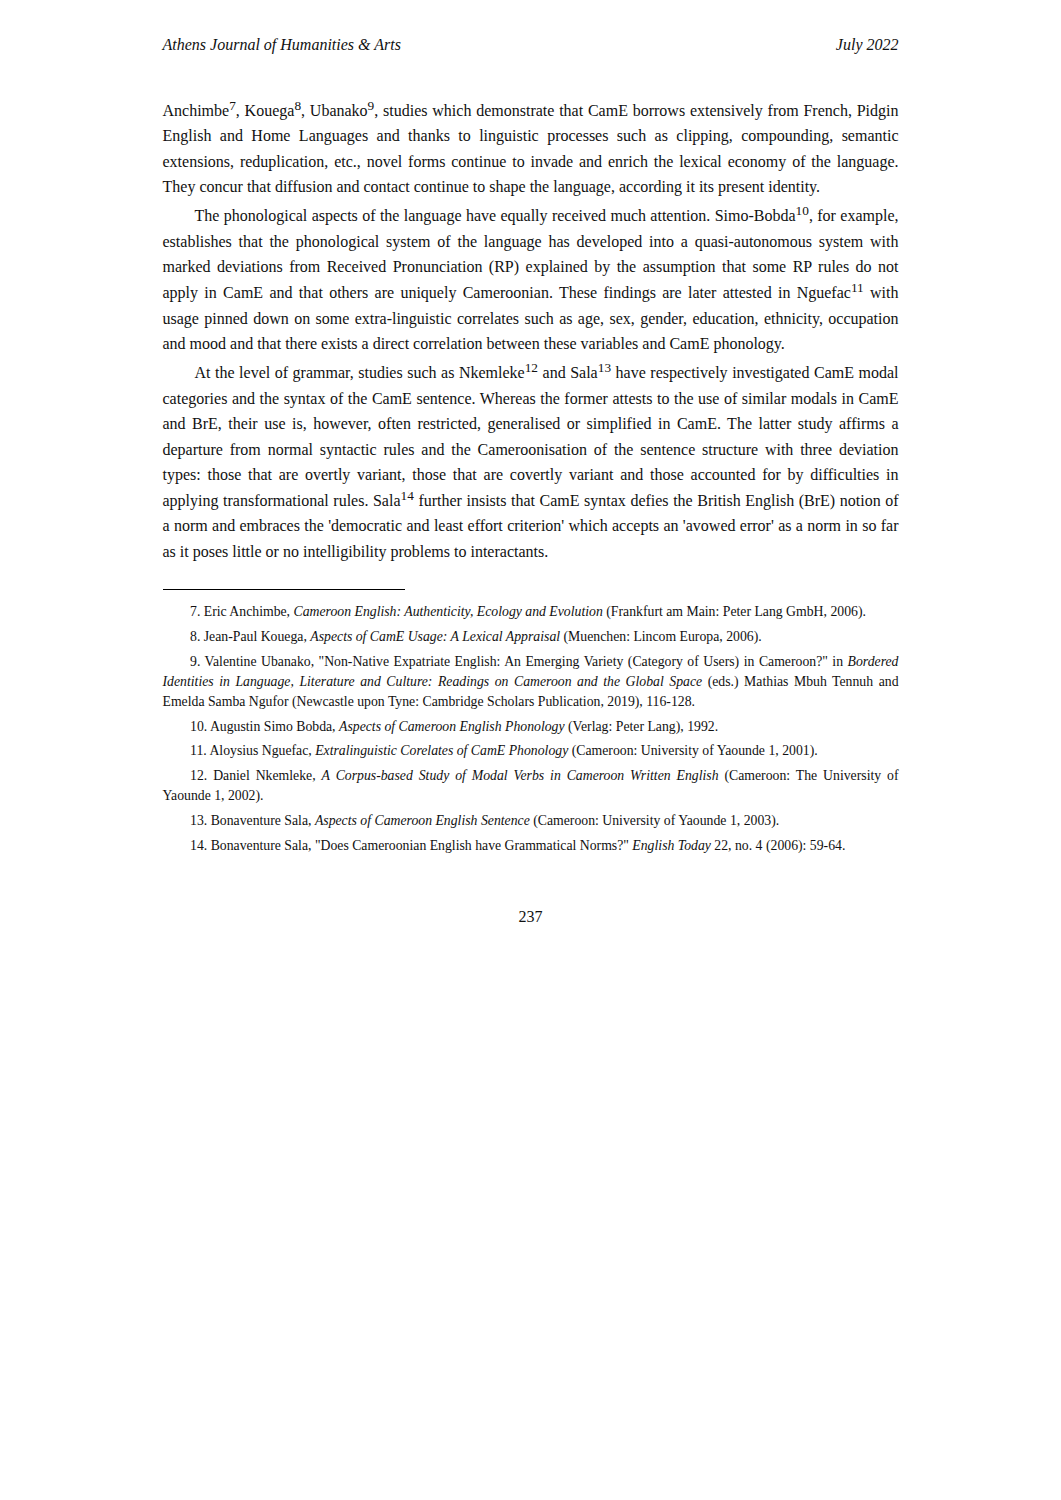Athens Journal of Humanities & Arts July 2022
Anchimbe7, Kouega8, Ubanako9, studies which demonstrate that CamE borrows extensively from French, Pidgin English and Home Languages and thanks to linguistic processes such as clipping, compounding, semantic extensions, reduplication, etc., novel forms continue to invade and enrich the lexical economy of the language. They concur that diffusion and contact continue to shape the language, according it its present identity.
The phonological aspects of the language have equally received much attention. Simo-Bobda10, for example, establishes that the phonological system of the language has developed into a quasi-autonomous system with marked deviations from Received Pronunciation (RP) explained by the assumption that some RP rules do not apply in CamE and that others are uniquely Cameroonian. These findings are later attested in Nguefac11 with usage pinned down on some extra-linguistic correlates such as age, sex, gender, education, ethnicity, occupation and mood and that there exists a direct correlation between these variables and CamE phonology.
At the level of grammar, studies such as Nkemleke12 and Sala13 have respectively investigated CamE modal categories and the syntax of the CamE sentence. Whereas the former attests to the use of similar modals in CamE and BrE, their use is, however, often restricted, generalised or simplified in CamE. The latter study affirms a departure from normal syntactic rules and the Cameroonisation of the sentence structure with three deviation types: those that are overtly variant, those that are covertly variant and those accounted for by difficulties in applying transformational rules. Sala14 further insists that CamE syntax defies the British English (BrE) notion of a norm and embraces the 'democratic and least effort criterion' which accepts an 'avowed error' as a norm in so far as it poses little or no intelligibility problems to interactants.
Eric Anchimbe, Cameroon English: Authenticity, Ecology and Evolution (Frankfurt am Main: Peter Lang GmbH, 2006).
Jean-Paul Kouega, Aspects of CamE Usage: A Lexical Appraisal (Muenchen: Lincom Europa, 2006).
Valentine Ubanako, "Non-Native Expatriate English: An Emerging Variety (Category of Users) in Cameroon?" in Bordered Identities in Language, Literature and Culture: Readings on Cameroon and the Global Space (eds.) Mathias Mbuh Tennuh and Emelda Samba Ngufor (Newcastle upon Tyne: Cambridge Scholars Publication, 2019), 116-128.
Augustin Simo Bobda, Aspects of Cameroon English Phonology (Verlag: Peter Lang), 1992.
Aloysius Nguefac, Extralinguistic Corelates of CamE Phonology (Cameroon: University of Yaounde 1, 2001).
Daniel Nkemleke, A Corpus-based Study of Modal Verbs in Cameroon Written English (Cameroon: The University of Yaounde 1, 2002).
Bonaventure Sala, Aspects of Cameroon English Sentence (Cameroon: University of Yaounde 1, 2003).
Bonaventure Sala, "Does Cameroonian English have Grammatical Norms?" English Today 22, no. 4 (2006): 59-64.
237